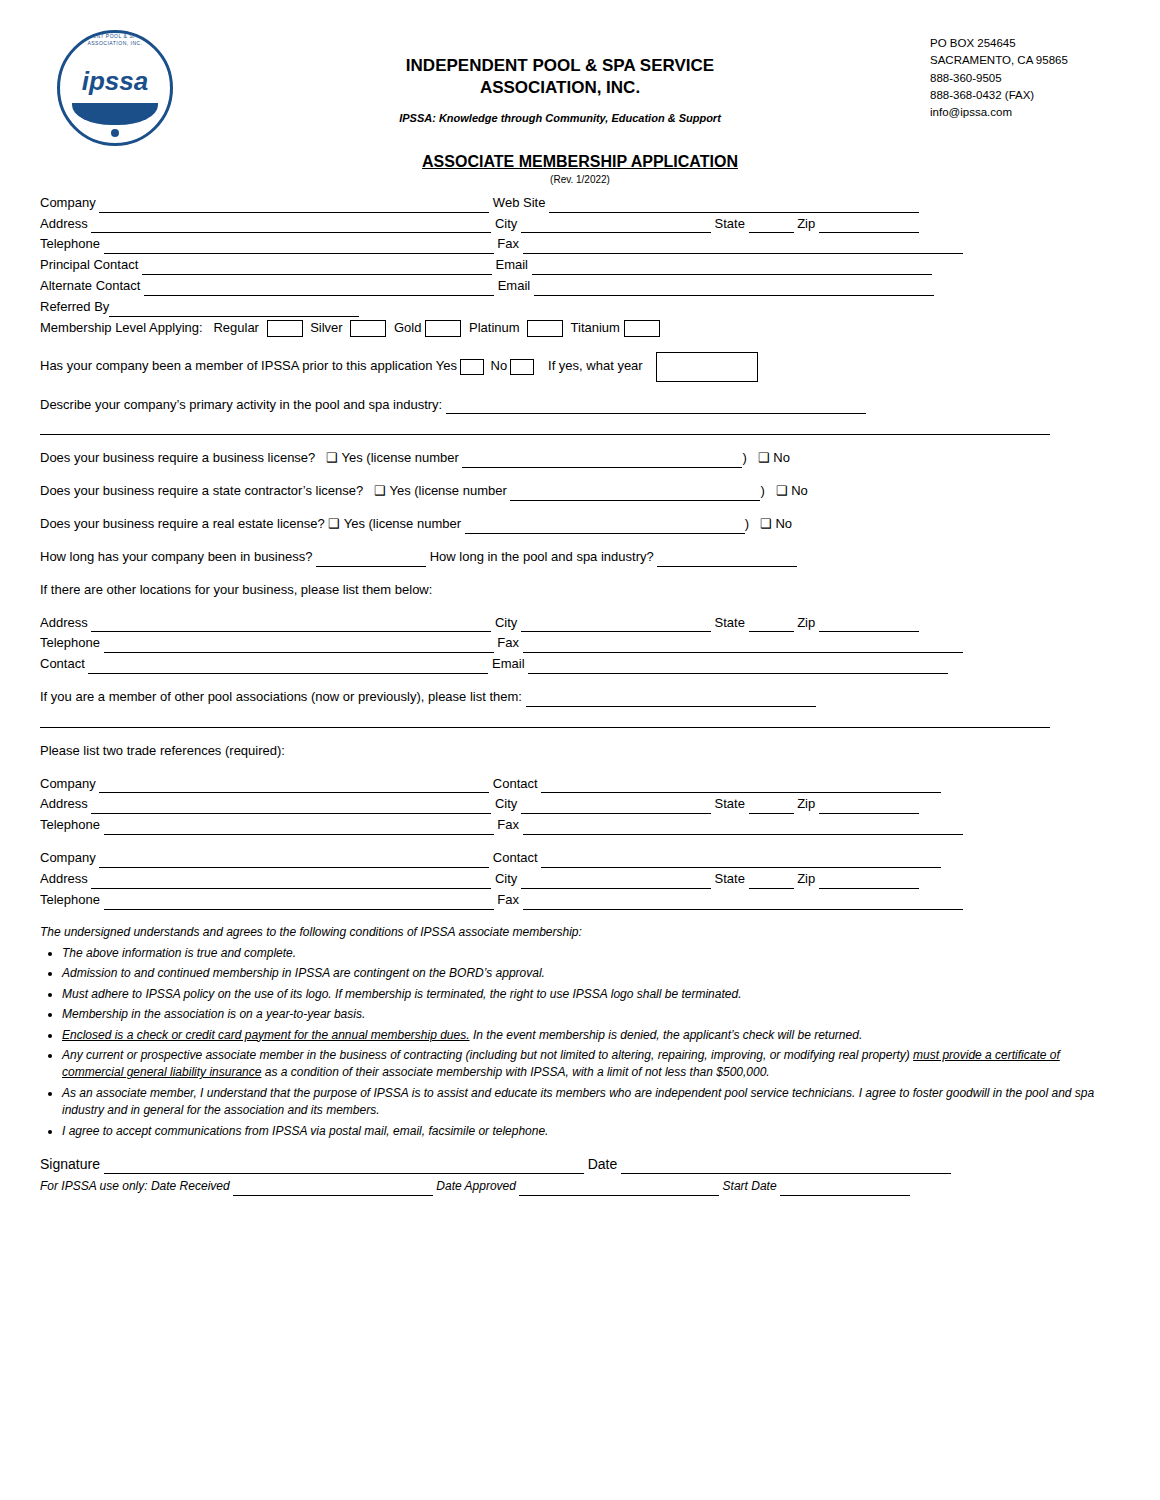INDEPENDENT POOL & SPA SERVICE ASSOCIATION, INC.
ipssa
INDEPENDENT POOL & SPA SERVICE
ASSOCIATION, INC.
IPSSA: Knowledge through Community, Education & Support
PO BOX 254645
SACRAMENTO, CA 95865
888-360-9505
888-368-0432 (FAX)
info@ipssa.com
ASSOCIATE MEMBERSHIP APPLICATION
(Rev. 1/2022)
Company Web Site
Address City State Zip
Telephone Fax
Principal Contact Email
Alternate Contact Email
Referred By
Membership Level Applying: Regular Silver Gold Platinum Titanium
Has your company been a member of IPSSA prior to this application Yes No If yes, what year
Describe your company’s primary activity in the pool and spa industry:
Does your business require a business license? ❑ Yes (license number ) ❑ No
Does your business require a state contractor’s license? ❑ Yes (license number ) ❑ No
Does your business require a real estate license? ❑ Yes (license number ) ❑ No
How long has your company been in business? How long in the pool and spa industry?
If there are other locations for your business, please list them below:
Address City State Zip
Telephone Fax
Contact Email
If you are a member of other pool associations (now or previously), please list them:
Please list two trade references (required):
Company Contact
Address City State Zip
Telephone Fax
Company Contact
Address City State Zip
Telephone Fax
The undersigned understands and agrees to the following conditions of IPSSA associate membership:
The above information is true and complete.
Admission to and continued membership in IPSSA are contingent on the BORD’s approval.
Must adhere to IPSSA policy on the use of its logo. If membership is terminated, the right to use IPSSA logo shall be terminated.
Membership in the association is on a year-to-year basis.
Enclosed is a check or credit card payment for the annual membership dues. In the event membership is denied, the applicant’s check will be returned.
Any current or prospective associate member in the business of contracting (including but not limited to altering, repairing, improving, or modifying real property) must provide a certificate of commercial general liability insurance as a condition of their associate membership with IPSSA, with a limit of not less than $500,000.
As an associate member, I understand that the purpose of IPSSA is to assist and educate its members who are independent pool service technicians. I agree to foster goodwill in the pool and spa industry and in general for the association and its members.
I agree to accept communications from IPSSA via postal mail, email, facsimile or telephone.
Signature Date
For IPSSA use only: Date Received Date Approved Start Date